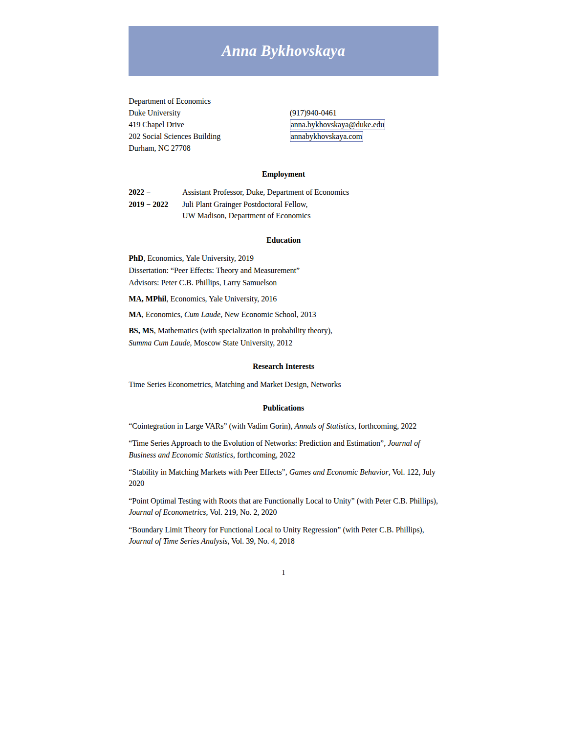Anna Bykhovskaya
| Department of Economics | |
| Duke University | (917)940-0461 |
| 419 Chapel Drive | anna.bykhovskaya@duke.edu |
| 202 Social Sciences Building | annabykhovskaya.com |
| Durham, NC 27708 | |
Employment
| 2022 − | Assistant Professor, Duke, Department of Economics |
| 2019 − 2022 | Juli Plant Grainger Postdoctoral Fellow, UW Madison, Department of Economics |
Education
PhD, Economics, Yale University, 2019
Dissertation: “Peer Effects: Theory and Measurement”
Advisors: Peter C.B. Phillips, Larry Samuelson
MA, MPhil, Economics, Yale University, 2016
MA, Economics, Cum Laude, New Economic School, 2013
BS, MS, Mathematics (with specialization in probability theory),
Summa Cum Laude, Moscow State University, 2012
Research Interests
Time Series Econometrics, Matching and Market Design, Networks
Publications
“Cointegration in Large VARs” (with Vadim Gorin), Annals of Statistics, forthcoming, 2022
“Time Series Approach to the Evolution of Networks: Prediction and Estimation”, Journal of Business and Economic Statistics, forthcoming, 2022
“Stability in Matching Markets with Peer Effects”, Games and Economic Behavior, Vol. 122, July 2020
“Point Optimal Testing with Roots that are Functionally Local to Unity” (with Peter C.B. Phillips), Journal of Econometrics, Vol. 219, No. 2, 2020
“Boundary Limit Theory for Functional Local to Unity Regression” (with Peter C.B. Phillips), Journal of Time Series Analysis, Vol. 39, No. 4, 2018
1